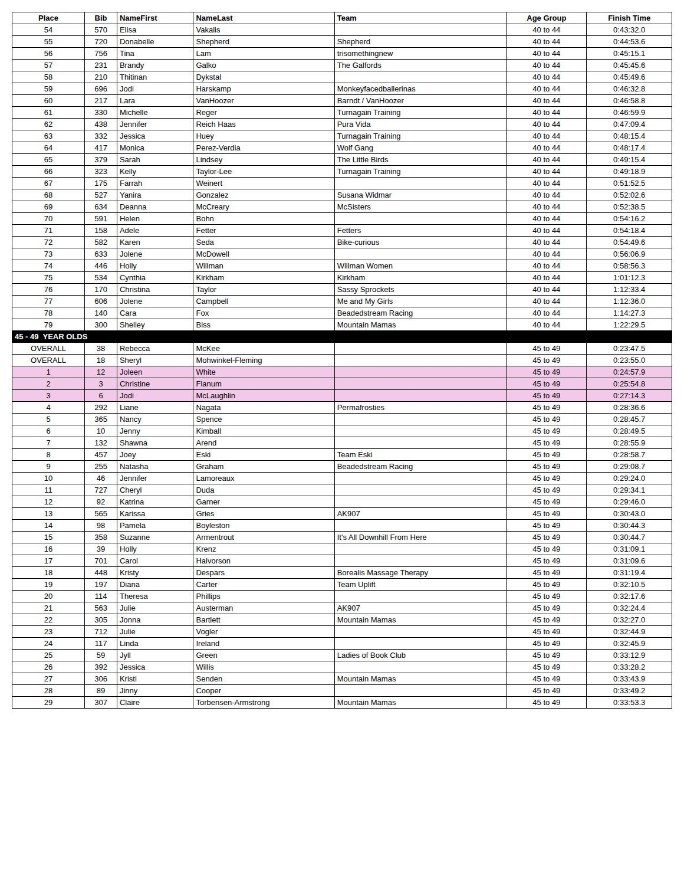| Place | Bib | NameFirst | NameLast | Team | Age Group | Finish Time |
| --- | --- | --- | --- | --- | --- | --- |
| 54 | 570 | Elisa | Vakalis | | 40 to 44 | 0:43:32.0 |
| 55 | 720 | Donabelle | Shepherd | Shepherd | 40 to 44 | 0:44:53.6 |
| 56 | 756 | Tina | Lam | trisomethingnew | 40 to 44 | 0:45:15.1 |
| 57 | 231 | Brandy | Galko | The Galfords | 40 to 44 | 0:45:45.6 |
| 58 | 210 | Thitinan | Dykstal | | 40 to 44 | 0:45:49.6 |
| 59 | 696 | Jodi | Harskamp | Monkeyfacedballerinas | 40 to 44 | 0:46:32.8 |
| 60 | 217 | Lara | VanHoozer | Barndt / VanHoozer | 40 to 44 | 0:46:58.8 |
| 61 | 330 | Michelle | Reger | Turnagain Training | 40 to 44 | 0:46:59.9 |
| 62 | 438 | Jennifer | Reich Haas | Pura Vida | 40 to 44 | 0:47:09.4 |
| 63 | 332 | Jessica | Huey | Turnagain Training | 40 to 44 | 0:48:15.4 |
| 64 | 417 | Monica | Perez-Verdia | Wolf Gang | 40 to 44 | 0:48:17.4 |
| 65 | 379 | Sarah | Lindsey | The Little Birds | 40 to 44 | 0:49:15.4 |
| 66 | 323 | Kelly | Taylor-Lee | Turnagain Training | 40 to 44 | 0:49:18.9 |
| 67 | 175 | Farrah | Weinert | | 40 to 44 | 0:51:52.5 |
| 68 | 527 | Yanira | Gonzalez | Susana Widmar | 40 to 44 | 0:52:02.6 |
| 69 | 634 | Deanna | McCreary | McSisters | 40 to 44 | 0:52:38.5 |
| 70 | 591 | Helen | Bohn | | 40 to 44 | 0:54:16.2 |
| 71 | 158 | Adele | Fetter | Fetters | 40 to 44 | 0:54:18.4 |
| 72 | 582 | Karen | Seda | Bike-curious | 40 to 44 | 0:54:49.6 |
| 73 | 633 | Jolene | McDowell | | 40 to 44 | 0:56:06.9 |
| 74 | 446 | Holly | Willman | Willman Women | 40 to 44 | 0:58:56.3 |
| 75 | 534 | Cynthia | Kirkham | Kirkham | 40 to 44 | 1:01:12.3 |
| 76 | 170 | Christina | Taylor | Sassy Sprockets | 40 to 44 | 1:12:33.4 |
| 77 | 606 | Jolene | Campbell | Me and My Girls | 40 to 44 | 1:12:36.0 |
| 78 | 140 | Cara | Fox | Beadedstream Racing | 40 to 44 | 1:14:27.3 |
| 79 | 300 | Shelley | Biss | Mountain Mamas | 40 to 44 | 1:22:29.5 |
| 45 - 49 YEAR OLDS |
| OVERALL | 38 | Rebecca | McKee | | 45 to 49 | 0:23:47.5 |
| OVERALL | 18 | Sheryl | Mohwinkel-Fleming | | 45 to 49 | 0:23:55.0 |
| 1 | 12 | Joleen | White | | 45 to 49 | 0:24:57.9 |
| 2 | 3 | Christine | Flanum | | 45 to 49 | 0:25:54.8 |
| 3 | 6 | Jodi | McLaughlin | | 45 to 49 | 0:27:14.3 |
| 4 | 292 | Liane | Nagata | Permafrosties | 45 to 49 | 0:28:36.6 |
| 5 | 365 | Nancy | Spence | | 45 to 49 | 0:28:45.7 |
| 6 | 10 | Jenny | Kimball | | 45 to 49 | 0:28:49.5 |
| 7 | 132 | Shawna | Arend | | 45 to 49 | 0:28:55.9 |
| 8 | 457 | Joey | Eski | Team Eski | 45 to 49 | 0:28:58.7 |
| 9 | 255 | Natasha | Graham | Beadedstream Racing | 45 to 49 | 0:29:08.7 |
| 10 | 46 | Jennifer | Lamoreaux | | 45 to 49 | 0:29:24.0 |
| 11 | 727 | Cheryl | Duda | | 45 to 49 | 0:29:34.1 |
| 12 | 92 | Katrina | Garner | | 45 to 49 | 0:29:46.0 |
| 13 | 565 | Karissa | Gries | AK907 | 45 to 49 | 0:30:43.0 |
| 14 | 98 | Pamela | Boyleston | | 45 to 49 | 0:30:44.3 |
| 15 | 358 | Suzanne | Armentrout | It's All Downhill From Here | 45 to 49 | 0:30:44.7 |
| 16 | 39 | Holly | Krenz | | 45 to 49 | 0:31:09.1 |
| 17 | 701 | Carol | Halvorson | | 45 to 49 | 0:31:09.6 |
| 18 | 448 | Kristy | Despars | Borealis Massage Therapy | 45 to 49 | 0:31:19.4 |
| 19 | 197 | Diana | Carter | Team Uplift | 45 to 49 | 0:32:10.5 |
| 20 | 114 | Theresa | Phillips | | 45 to 49 | 0:32:17.6 |
| 21 | 563 | Julie | Austerman | AK907 | 45 to 49 | 0:32:24.4 |
| 22 | 305 | Jonna | Bartlett | Mountain Mamas | 45 to 49 | 0:32:27.0 |
| 23 | 712 | Julie | Vogler | | 45 to 49 | 0:32:44.9 |
| 24 | 117 | Linda | Ireland | | 45 to 49 | 0:32:45.9 |
| 25 | 59 | Jyll | Green | Ladies of Book Club | 45 to 49 | 0:33:12.9 |
| 26 | 392 | Jessica | Willis | | 45 to 49 | 0:33:28.2 |
| 27 | 306 | Kristi | Senden | Mountain Mamas | 45 to 49 | 0:33:43.9 |
| 28 | 89 | Jinny | Cooper | | 45 to 49 | 0:33:49.2 |
| 29 | 307 | Claire | Torbensen-Armstrong | Mountain Mamas | 45 to 49 | 0:33:53.3 |